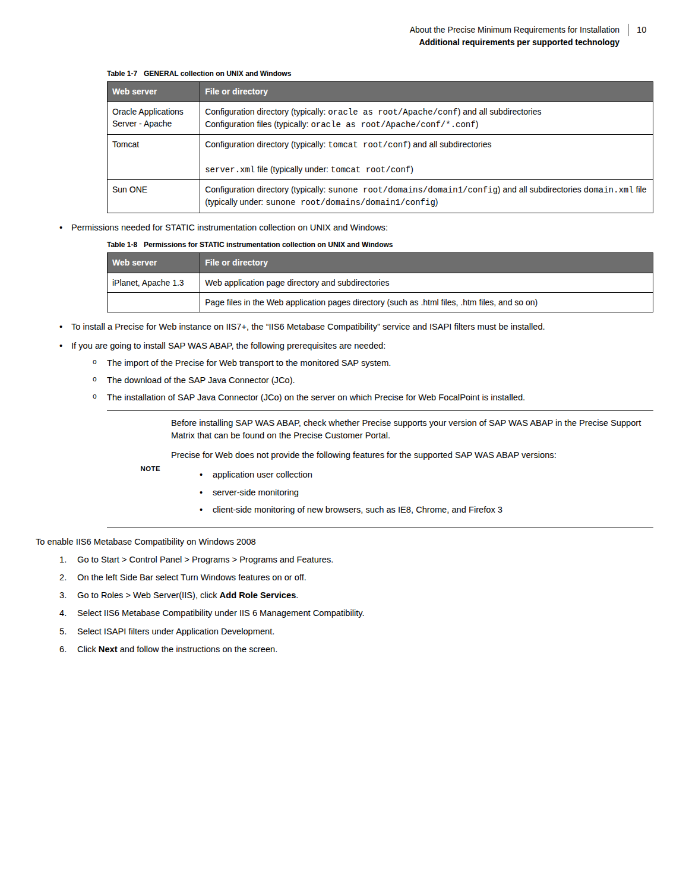About the Precise Minimum Requirements for Installation
Additional requirements per supported technology
10
Table 1-7 GENERAL collection on UNIX and Windows
| Web server | File or directory |
| --- | --- |
| Oracle Applications Server - Apache | Configuration directory (typically: oracle as root/Apache/conf ) and all subdirectories Configuration files (typically: oracle as root/Apache/conf/*.conf ) |
| Tomcat | Configuration directory (typically: tomcat root/conf ) and all subdirectories server.xml file (typically under: tomcat root/conf ) |
| Sun ONE | Configuration directory (typically: sunone root/domains/domain1/config ) and all subdirectories domain.xml file (typically under: sunone root/domains/domain1/config ) |
Permissions needed for STATIC instrumentation collection on UNIX and Windows:
Table 1-8 Permissions for STATIC instrumentation collection on UNIX and Windows
| Web server | File or directory |
| --- | --- |
| iPlanet, Apache 1.3 | Web application page directory and subdirectories |
| | Page files in the Web application pages directory (such as .html files, .htm files, and so on) |
To install a Precise for Web instance on IIS7+, the “IIS6 Metabase Compatibility” service and ISAPI filters must be installed.
If you are going to install SAP WAS ABAP, the following prerequisites are needed:
The import of the Precise for Web transport to the monitored SAP system.
The download of the SAP Java Connector (JCo).
The installation of SAP Java Connector (JCo) on the server on which Precise for Web FocalPoint is installed.
NOTE
Before installing SAP WAS ABAP, check whether Precise supports your version of SAP WAS ABAP in the Precise Support Matrix that can be found on the Precise Customer Portal.
Precise for Web does not provide the following features for the supported SAP WAS ABAP versions:
application user collection
server-side monitoring
client-side monitoring of new browsers, such as IE8, Chrome, and Firefox 3
To enable IIS6 Metabase Compatibility on Windows 2008
Go to Start > Control Panel > Programs > Programs and Features.
On the left Side Bar select Turn Windows features on or off.
Go to Roles > Web Server(IIS), click Add Role Services.
Select IIS6 Metabase Compatibility under IIS 6 Management Compatibility.
Select ISAPI filters under Application Development.
Click Next and follow the instructions on the screen.